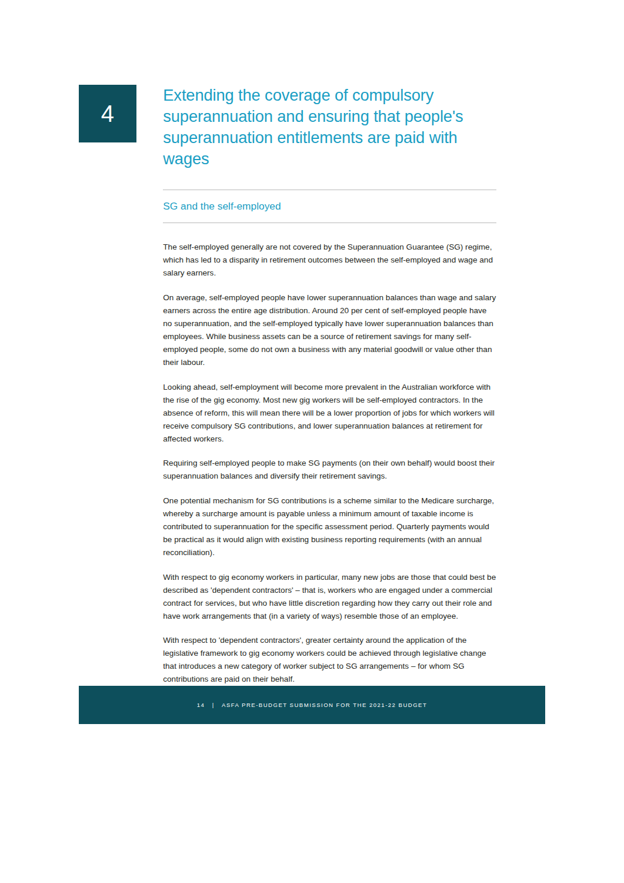4
Extending the coverage of compulsory superannuation and ensuring that people's superannuation entitlements are paid with wages
SG and the self-employed
The self-employed generally are not covered by the Superannuation Guarantee (SG) regime, which has led to a disparity in retirement outcomes between the self-employed and wage and salary earners.
On average, self-employed people have lower superannuation balances than wage and salary earners across the entire age distribution. Around 20 per cent of self-employed people have no superannuation, and the self-employed typically have lower superannuation balances than employees. While business assets can be a source of retirement savings for many self-employed people, some do not own a business with any material goodwill or value other than their labour.
Looking ahead, self-employment will become more prevalent in the Australian workforce with the rise of the gig economy. Most new gig workers will be self-employed contractors. In the absence of reform, this will mean there will be a lower proportion of jobs for which workers will receive compulsory SG contributions, and lower superannuation balances at retirement for affected workers.
Requiring self-employed people to make SG payments (on their own behalf) would boost their superannuation balances and diversify their retirement savings.
One potential mechanism for SG contributions is a scheme similar to the Medicare surcharge, whereby a surcharge amount is payable unless a minimum amount of taxable income is contributed to superannuation for the specific assessment period. Quarterly payments would be practical as it would align with existing business reporting requirements (with an annual reconciliation).
With respect to gig economy workers in particular, many new jobs are those that could best be described as 'dependent contractors' – that is, workers who are engaged under a commercial contract for services, but who have little discretion regarding how they carry out their role and have work arrangements that (in a variety of ways) resemble those of an employee.
With respect to 'dependent contractors', greater certainty around the application of the legislative framework to gig economy workers could be achieved through legislative change that introduces a new category of worker subject to SG arrangements – for whom SG contributions are paid on their behalf.
14 | ASFA PRE-BUDGET SUBMISSION FOR THE 2021-22 BUDGET